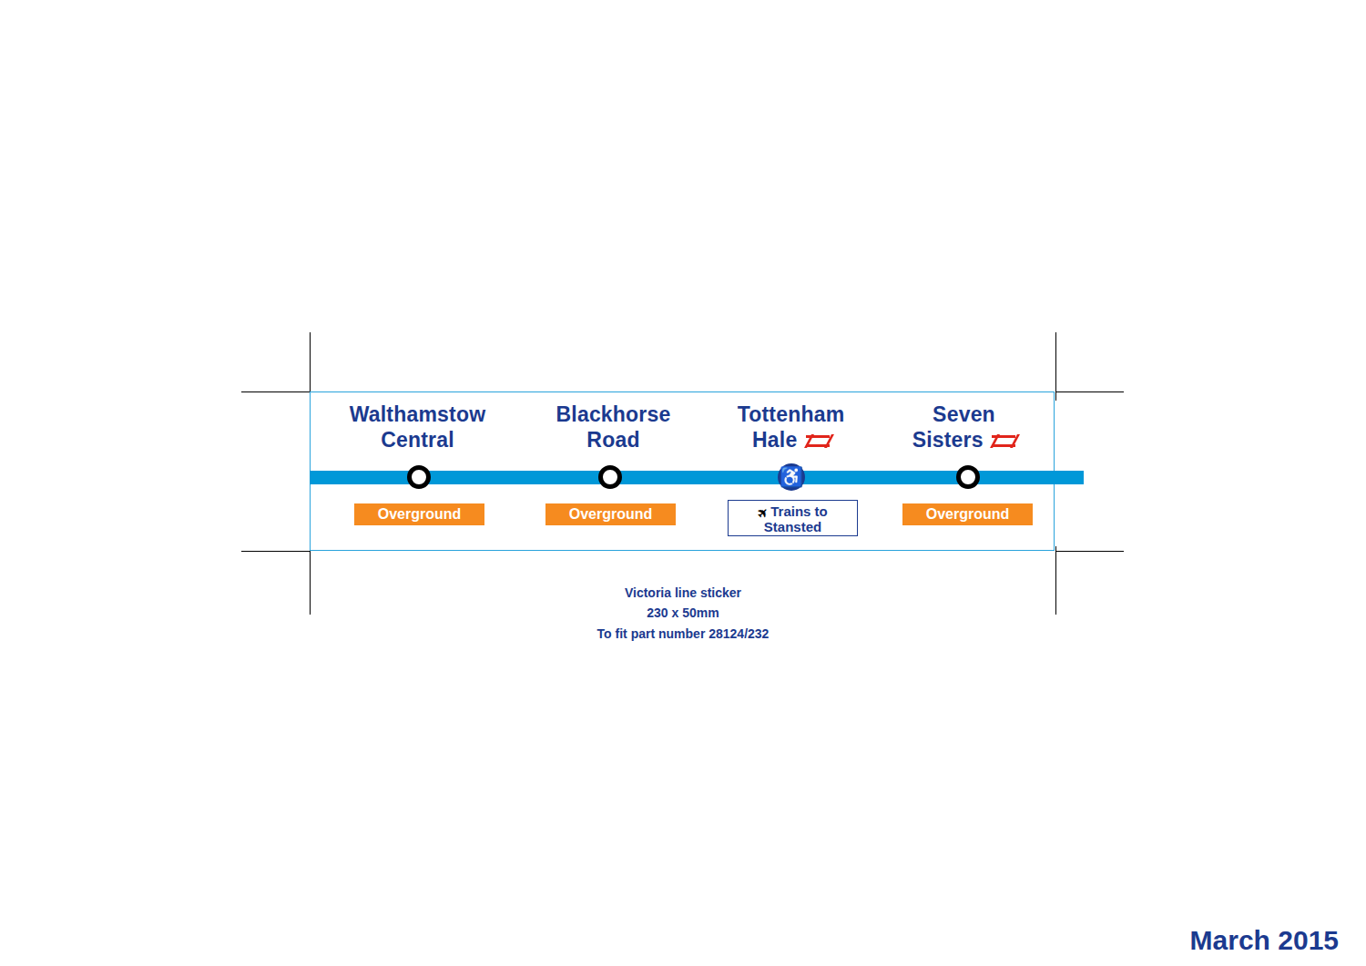Walthamstow
Central
Blackhorse
Road
Tottenham
Hale
Seven
Sisters
♿
Overground
Overground
✈Trains to
Stansted
Overground
Victoria line sticker
230 x 50mm
To fit part number 28124/232
March 2015